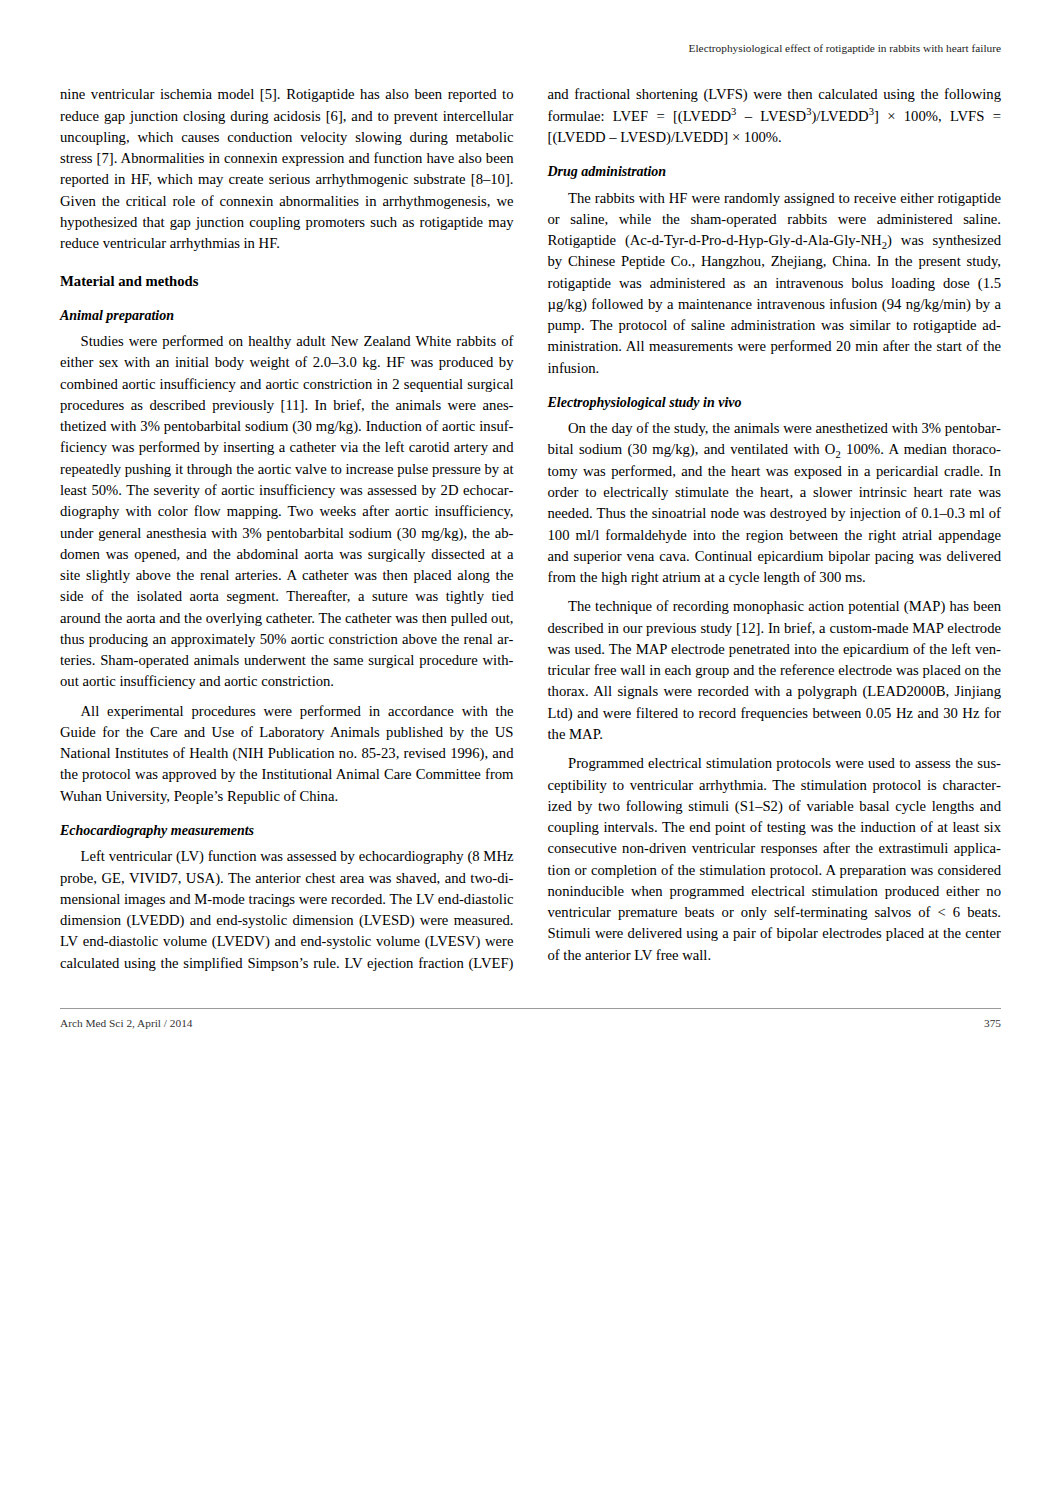Electrophysiological effect of rotigaptide in rabbits with heart failure
nine ventricular ischemia model [5]. Rotigaptide has also been reported to reduce gap junction closing during acidosis [6], and to prevent intercellular uncoupling, which causes conduction velocity slowing during metabolic stress [7]. Abnormalities in connexin expression and function have also been reported in HF, which may create serious arrhythmogenic substrate [8–10]. Given the critical role of connexin abnormalities in arrhythmogenesis, we hypothesized that gap junction coupling promoters such as rotigaptide may reduce ventricular arrhythmias in HF.
Material and methods
Animal preparation
Studies were performed on healthy adult New Zealand White rabbits of either sex with an initial body weight of 2.0–3.0 kg. HF was produced by combined aortic insufficiency and aortic constriction in 2 sequential surgical procedures as described previously [11]. In brief, the animals were anesthetized with 3% pentobarbital sodium (30 mg/kg). Induction of aortic insufficiency was performed by inserting a catheter via the left carotid artery and repeatedly pushing it through the aortic valve to increase pulse pressure by at least 50%. The severity of aortic insufficiency was assessed by 2D echocardiography with color flow mapping. Two weeks after aortic insufficiency, under general anesthesia with 3% pentobarbital sodium (30 mg/kg), the abdomen was opened, and the abdominal aorta was surgically dissected at a site slightly above the renal arteries. A catheter was then placed along the side of the isolated aorta segment. Thereafter, a suture was tightly tied around the aorta and the overlying catheter. The catheter was then pulled out, thus producing an approximately 50% aortic constriction above the renal arteries. Sham-operated animals underwent the same surgical procedure without aortic insufficiency and aortic constriction.
All experimental procedures were performed in accordance with the Guide for the Care and Use of Laboratory Animals published by the US National Institutes of Health (NIH Publication no. 85-23, revised 1996), and the protocol was approved by the Institutional Animal Care Committee from Wuhan University, People’s Republic of China.
Echocardiography measurements
Left ventricular (LV) function was assessed by echocardiography (8 MHz probe, GE, VIVID7, USA). The anterior chest area was shaved, and two-dimensional images and M-mode tracings were recorded. The LV end-diastolic dimension (LVEDD) and end-systolic dimension (LVESD) were measured. LV end-diastolic volume (LVEDV) and end-systolic volume (LVESV) were calculated using the simplified Simpson’s rule. LV ejection fraction (LVEF) and fractional shortening (LVFS) were then calculated using the following formulae: LVEF = [(LVEDD3 – LVESD3)/LVEDD3] × 100%, LVFS = [(LVEDD – LVESD)/LVEDD] × 100%.
Drug administration
The rabbits with HF were randomly assigned to receive either rotigaptide or saline, while the sham-operated rabbits were administered saline. Rotigaptide (Ac-d-Tyr-d-Pro-d-Hyp-Gly-d-Ala-Gly-NH2) was synthesized by Chinese Peptide Co., Hangzhou, Zhejiang, China. In the present study, rotigaptide was administered as an intravenous bolus loading dose (1.5 µg/kg) followed by a maintenance intravenous infusion (94 ng/kg/min) by a pump. The protocol of saline administration was similar to rotigaptide administration. All measurements were performed 20 min after the start of the infusion.
Electrophysiological study in vivo
On the day of the study, the animals were anesthetized with 3% pentobarbital sodium (30 mg/kg), and ventilated with O2 100%. A median thoracotomy was performed, and the heart was exposed in a pericardial cradle. In order to electrically stimulate the heart, a slower intrinsic heart rate was needed. Thus the sinoatrial node was destroyed by injection of 0.1–0.3 ml of 100 ml/l formaldehyde into the region between the right atrial appendage and superior vena cava. Continual epicardium bipolar pacing was delivered from the high right atrium at a cycle length of 300 ms.
The technique of recording monophasic action potential (MAP) has been described in our previous study [12]. In brief, a custom-made MAP electrode was used. The MAP electrode penetrated into the epicardium of the left ventricular free wall in each group and the reference electrode was placed on the thorax. All signals were recorded with a polygraph (LEAD2000B, Jinjiang Ltd) and were filtered to record frequencies between 0.05 Hz and 30 Hz for the MAP.
Programmed electrical stimulation protocols were used to assess the susceptibility to ventricular arrhythmia. The stimulation protocol is characterized by two following stimuli (S1–S2) of variable basal cycle lengths and coupling intervals. The end point of testing was the induction of at least six consecutive non-driven ventricular responses after the extrastimuli application or completion of the stimulation protocol. A preparation was considered noninducible when programmed electrical stimulation produced either no ventricular premature beats or only self-terminating salvos of < 6 beats. Stimuli were delivered using a pair of bipolar electrodes placed at the center of the anterior LV free wall.
Arch Med Sci 2, April / 2014 375